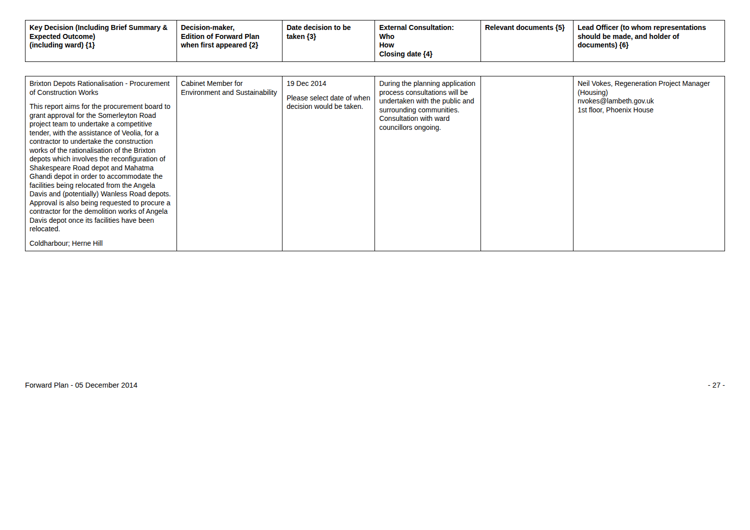| Key Decision (Including Brief Summary & Expected Outcome) (including ward) {1} | Decision-maker, Edition of Forward Plan when first appeared {2} | Date decision to be taken {3} | External Consultation: Who How Closing date {4} | Relevant documents {5} | Lead Officer (to whom representations should be made, and holder of documents) {6} |
| --- | --- | --- | --- | --- | --- |
| Brixton Depots Rationalisation - Procurement of Construction Works This report aims for the procurement board to grant approval for the Somerleyton Road project team to undertake a competitive tender, with the assistance of Veolia, for a contractor to undertake the construction works of the rationalisation of the Brixton depots which involves the reconfiguration of Shakespeare Road depot and Mahatma Ghandi depot in order to accommodate the facilities being relocated from the Angela Davis and (potentially) Wanless Road depots. Approval is also being requested to procure a contractor for the demolition works of Angela Davis depot once its facilities have been relocated. Coldharbour; Herne Hill | Cabinet Member for Environment and Sustainability | 19 Dec 2014 Please select date of when decision would be taken. | During the planning application process consultations will be undertaken with the public and surrounding communities. Consultation with ward councillors ongoing. | | Neil Vokes, Regeneration Project Manager (Housing) nvokes@lambeth.gov.uk 1st floor, Phoenix House |
Forward Plan - 05 December 2014 - 27 -